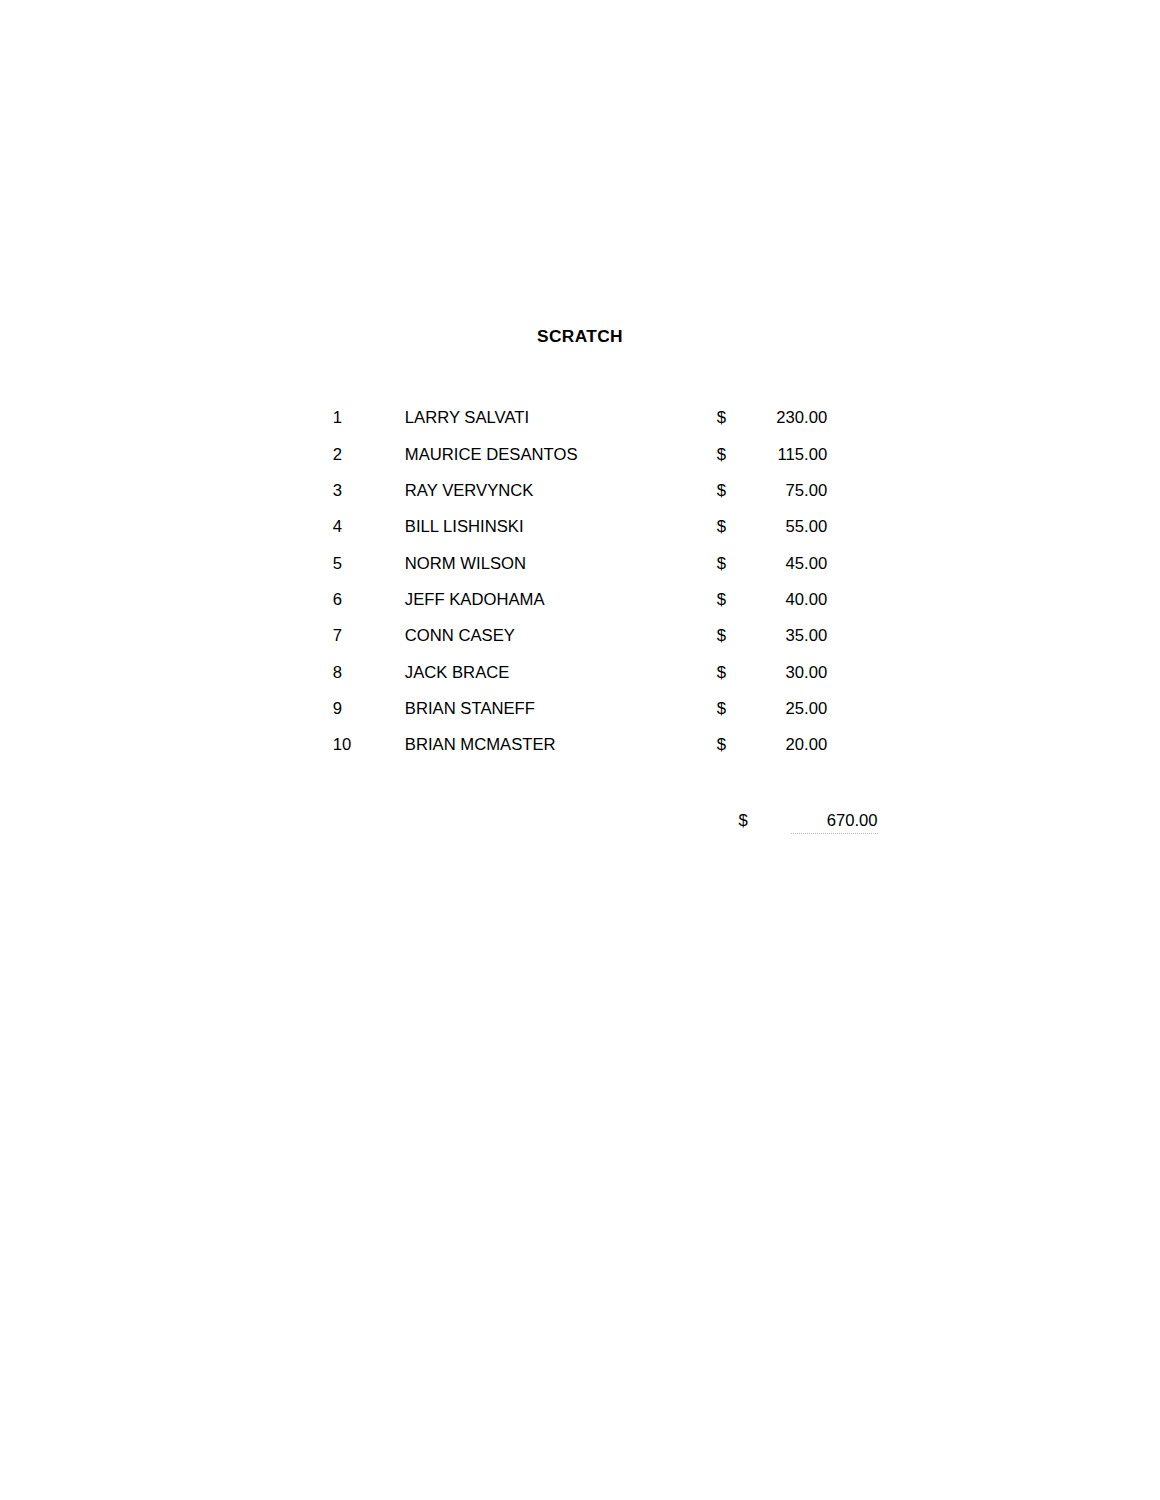SCRATCH
| 1 | LARRY SALVATI | $ | 230.00 |
| 2 | MAURICE DESANTOS | $ | 115.00 |
| 3 | RAY VERVYNCK | $ | 75.00 |
| 4 | BILL LISHINSKI | $ | 55.00 |
| 5 | NORM WILSON | $ | 45.00 |
| 6 | JEFF KADOHAMA | $ | 40.00 |
| 7 | CONN CASEY | $ | 35.00 |
| 8 | JACK BRACE | $ | 30.00 |
| 9 | BRIAN STANEFF | $ | 25.00 |
| 10 | BRIAN MCMASTER | $ | 20.00 |
$ 670.00